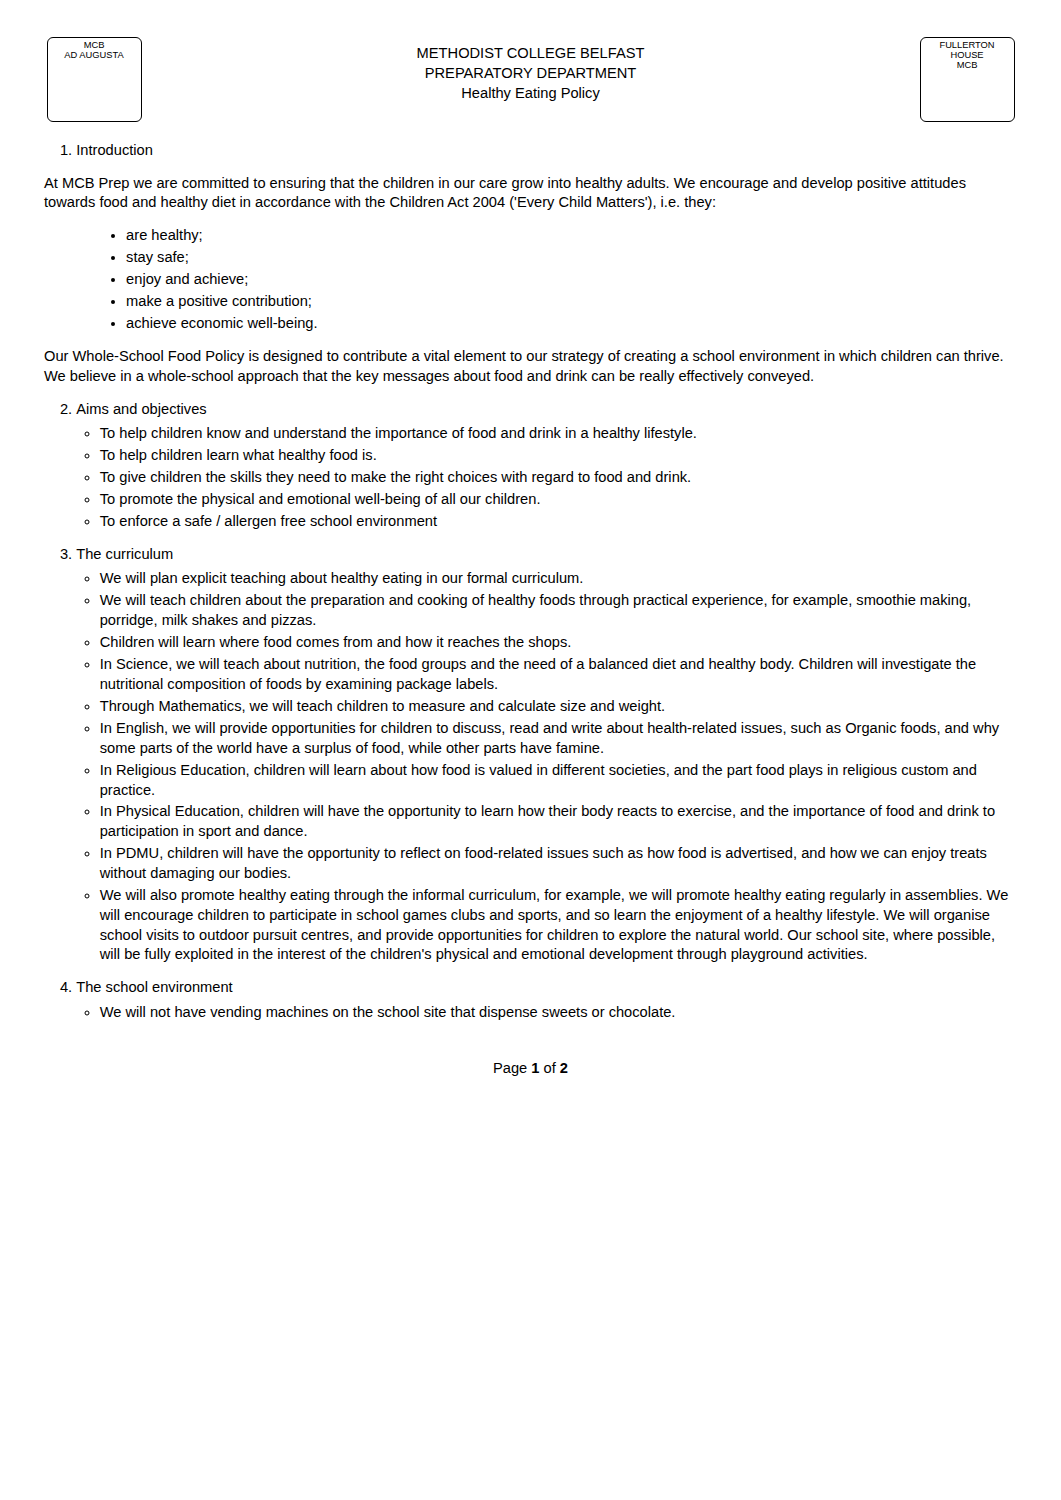MCB
AD AUGUSTA
METHODIST COLLEGE BELFAST
PREPARATORY DEPARTMENT
Healthy Eating Policy
FULLERTON HOUSE
MCB
Introduction
At MCB Prep we are committed to ensuring that the children in our care grow into healthy adults. We encourage and develop positive attitudes towards food and healthy diet in accordance with the Children Act 2004 ('Every Child Matters'), i.e. they:
are healthy;
stay safe;
enjoy and achieve;
make a positive contribution;
achieve economic well-being.
Our Whole-School Food Policy is designed to contribute a vital element to our strategy of creating a school environment in which children can thrive. We believe in a whole-school approach that the key messages about food and drink can be really effectively conveyed.
Aims and objectives
To help children know and understand the importance of food and drink in a healthy lifestyle.
To help children learn what healthy food is.
To give children the skills they need to make the right choices with regard to food and drink.
To promote the physical and emotional well-being of all our children.
To enforce a safe / allergen free school environment
The curriculum
We will plan explicit teaching about healthy eating in our formal curriculum.
We will teach children about the preparation and cooking of healthy foods through practical experience, for example, smoothie making, porridge, milk shakes and pizzas.
Children will learn where food comes from and how it reaches the shops.
In Science, we will teach about nutrition, the food groups and the need of a balanced diet and healthy body. Children will investigate the nutritional composition of foods by examining package labels.
Through Mathematics, we will teach children to measure and calculate size and weight.
In English, we will provide opportunities for children to discuss, read and write about health-related issues, such as Organic foods, and why some parts of the world have a surplus of food, while other parts have famine.
In Religious Education, children will learn about how food is valued in different societies, and the part food plays in religious custom and practice.
In Physical Education, children will have the opportunity to learn how their body reacts to exercise, and the importance of food and drink to participation in sport and dance.
In PDMU, children will have the opportunity to reflect on food-related issues such as how food is advertised, and how we can enjoy treats without damaging our bodies.
We will also promote healthy eating through the informal curriculum, for example, we will promote healthy eating regularly in assemblies. We will encourage children to participate in school games clubs and sports, and so learn the enjoyment of a healthy lifestyle. We will organise school visits to outdoor pursuit centres, and provide opportunities for children to explore the natural world. Our school site, where possible, will be fully exploited in the interest of the children's physical and emotional development through playground activities.
The school environment
We will not have vending machines on the school site that dispense sweets or chocolate.
Page 1 of 2